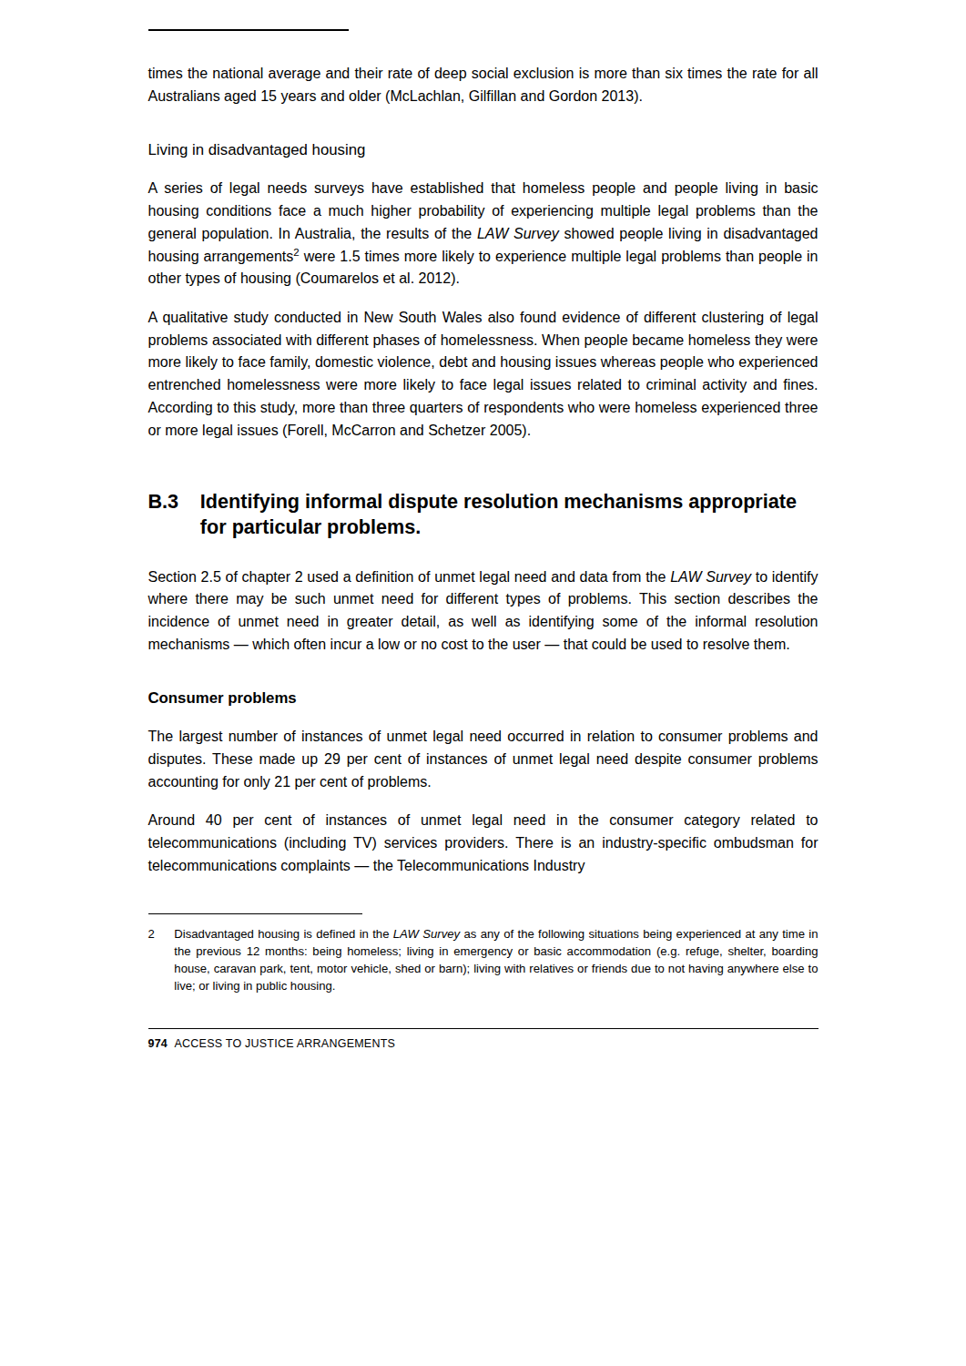times the national average and their rate of deep social exclusion is more than six times the rate for all Australians aged 15 years and older (McLachlan, Gilfillan and Gordon 2013).
Living in disadvantaged housing
A series of legal needs surveys have established that homeless people and people living in basic housing conditions face a much higher probability of experiencing multiple legal problems than the general population. In Australia, the results of the LAW Survey showed people living in disadvantaged housing arrangements2 were 1.5 times more likely to experience multiple legal problems than people in other types of housing (Coumarelos et al. 2012).
A qualitative study conducted in New South Wales also found evidence of different clustering of legal problems associated with different phases of homelessness. When people became homeless they were more likely to face family, domestic violence, debt and housing issues whereas people who experienced entrenched homelessness were more likely to face legal issues related to criminal activity and fines. According to this study, more than three quarters of respondents who were homeless experienced three or more legal issues (Forell, McCarron and Schetzer 2005).
B.3 Identifying informal dispute resolution mechanisms appropriate for particular problems.
Section 2.5 of chapter 2 used a definition of unmet legal need and data from the LAW Survey to identify where there may be such unmet need for different types of problems. This section describes the incidence of unmet need in greater detail, as well as identifying some of the informal resolution mechanisms — which often incur a low or no cost to the user — that could be used to resolve them.
Consumer problems
The largest number of instances of unmet legal need occurred in relation to consumer problems and disputes. These made up 29 per cent of instances of unmet legal need despite consumer problems accounting for only 21 per cent of problems.
Around 40 per cent of instances of unmet legal need in the consumer category related to telecommunications (including TV) services providers. There is an industry-specific ombudsman for telecommunications complaints — the Telecommunications Industry
2 Disadvantaged housing is defined in the LAW Survey as any of the following situations being experienced at any time in the previous 12 months: being homeless; living in emergency or basic accommodation (e.g. refuge, shelter, boarding house, caravan park, tent, motor vehicle, shed or barn); living with relatives or friends due to not having anywhere else to live; or living in public housing.
974 ACCESS TO JUSTICE ARRANGEMENTS